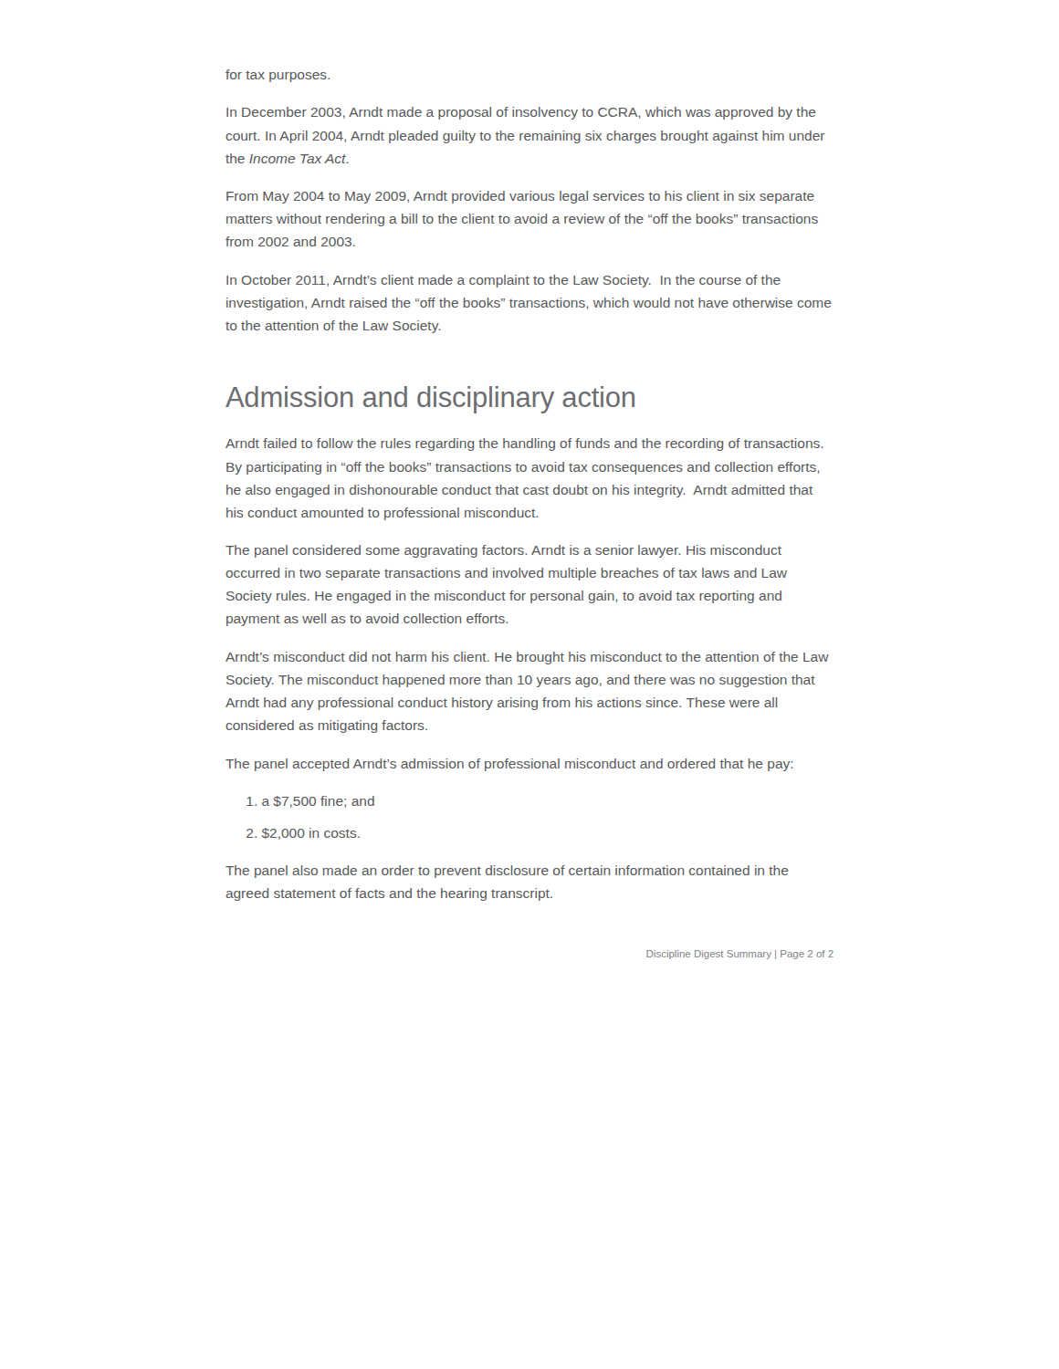for tax purposes.
In December 2003, Arndt made a proposal of insolvency to CCRA, which was approved by the court. In April 2004, Arndt pleaded guilty to the remaining six charges brought against him under the Income Tax Act.
From May 2004 to May 2009, Arndt provided various legal services to his client in six separate matters without rendering a bill to the client to avoid a review of the “off the books” transactions from 2002 and 2003.
In October 2011, Arndt’s client made a complaint to the Law Society. In the course of the investigation, Arndt raised the “off the books” transactions, which would not have otherwise come to the attention of the Law Society.
Admission and disciplinary action
Arndt failed to follow the rules regarding the handling of funds and the recording of transactions. By participating in “off the books” transactions to avoid tax consequences and collection efforts, he also engaged in dishonourable conduct that cast doubt on his integrity. Arndt admitted that his conduct amounted to professional misconduct.
The panel considered some aggravating factors. Arndt is a senior lawyer. His misconduct occurred in two separate transactions and involved multiple breaches of tax laws and Law Society rules. He engaged in the misconduct for personal gain, to avoid tax reporting and payment as well as to avoid collection efforts.
Arndt’s misconduct did not harm his client. He brought his misconduct to the attention of the Law Society. The misconduct happened more than 10 years ago, and there was no suggestion that Arndt had any professional conduct history arising from his actions since. These were all considered as mitigating factors.
The panel accepted Arndt’s admission of professional misconduct and ordered that he pay:
a $7,500 fine; and
$2,000 in costs.
The panel also made an order to prevent disclosure of certain information contained in the agreed statement of facts and the hearing transcript.
Discipline Digest Summary | Page 2 of 2